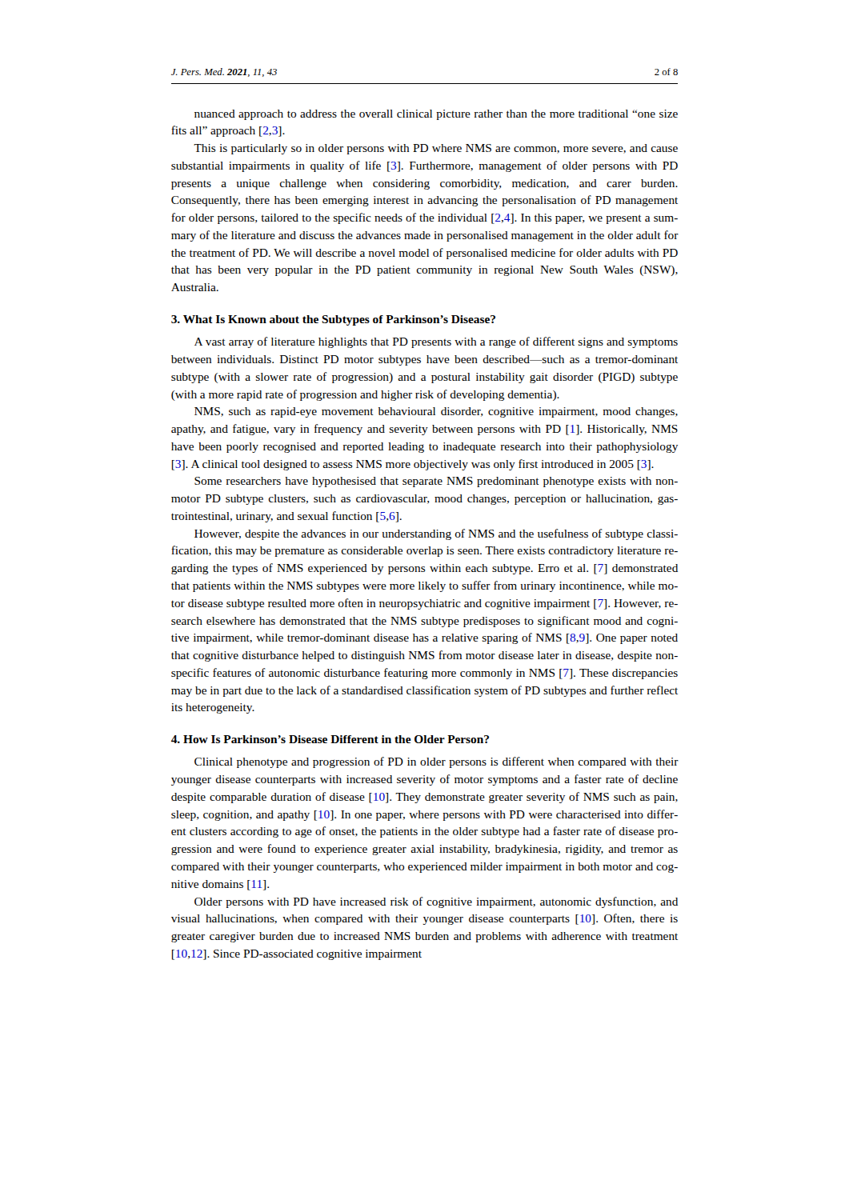J. Pers. Med. 2021, 11, 43 2 of 8
nuanced approach to address the overall clinical picture rather than the more traditional “one size fits all” approach [2,3].
This is particularly so in older persons with PD where NMS are common, more severe, and cause substantial impairments in quality of life [3]. Furthermore, management of older persons with PD presents a unique challenge when considering comorbidity, medication, and carer burden. Consequently, there has been emerging interest in advancing the personalisation of PD management for older persons, tailored to the specific needs of the individual [2,4]. In this paper, we present a summary of the literature and discuss the advances made in personalised management in the older adult for the treatment of PD. We will describe a novel model of personalised medicine for older adults with PD that has been very popular in the PD patient community in regional New South Wales (NSW), Australia.
3. What Is Known about the Subtypes of Parkinson’s Disease?
A vast array of literature highlights that PD presents with a range of different signs and symptoms between individuals. Distinct PD motor subtypes have been described—such as a tremor-dominant subtype (with a slower rate of progression) and a postural instability gait disorder (PIGD) subtype (with a more rapid rate of progression and higher risk of developing dementia).
NMS, such as rapid-eye movement behavioural disorder, cognitive impairment, mood changes, apathy, and fatigue, vary in frequency and severity between persons with PD [1]. Historically, NMS have been poorly recognised and reported leading to inadequate research into their pathophysiology [3]. A clinical tool designed to assess NMS more objectively was only first introduced in 2005 [3].
Some researchers have hypothesised that separate NMS predominant phenotype exists with non-motor PD subtype clusters, such as cardiovascular, mood changes, perception or hallucination, gastrointestinal, urinary, and sexual function [5,6].
However, despite the advances in our understanding of NMS and the usefulness of subtype classification, this may be premature as considerable overlap is seen. There exists contradictory literature regarding the types of NMS experienced by persons within each subtype. Erro et al. [7] demonstrated that patients within the NMS subtypes were more likely to suffer from urinary incontinence, while motor disease subtype resulted more often in neuropsychiatric and cognitive impairment [7]. However, research elsewhere has demonstrated that the NMS subtype predisposes to significant mood and cognitive impairment, while tremor-dominant disease has a relative sparing of NMS [8,9]. One paper noted that cognitive disturbance helped to distinguish NMS from motor disease later in disease, despite nonspecific features of autonomic disturbance featuring more commonly in NMS [7]. These discrepancies may be in part due to the lack of a standardised classification system of PD subtypes and further reflect its heterogeneity.
4. How Is Parkinson’s Disease Different in the Older Person?
Clinical phenotype and progression of PD in older persons is different when compared with their younger disease counterparts with increased severity of motor symptoms and a faster rate of decline despite comparable duration of disease [10]. They demonstrate greater severity of NMS such as pain, sleep, cognition, and apathy [10]. In one paper, where persons with PD were characterised into different clusters according to age of onset, the patients in the older subtype had a faster rate of disease progression and were found to experience greater axial instability, bradykinesia, rigidity, and tremor as compared with their younger counterparts, who experienced milder impairment in both motor and cognitive domains [11].
Older persons with PD have increased risk of cognitive impairment, autonomic dysfunction, and visual hallucinations, when compared with their younger disease counterparts [10]. Often, there is greater caregiver burden due to increased NMS burden and problems with adherence with treatment [10,12]. Since PD-associated cognitive impairment